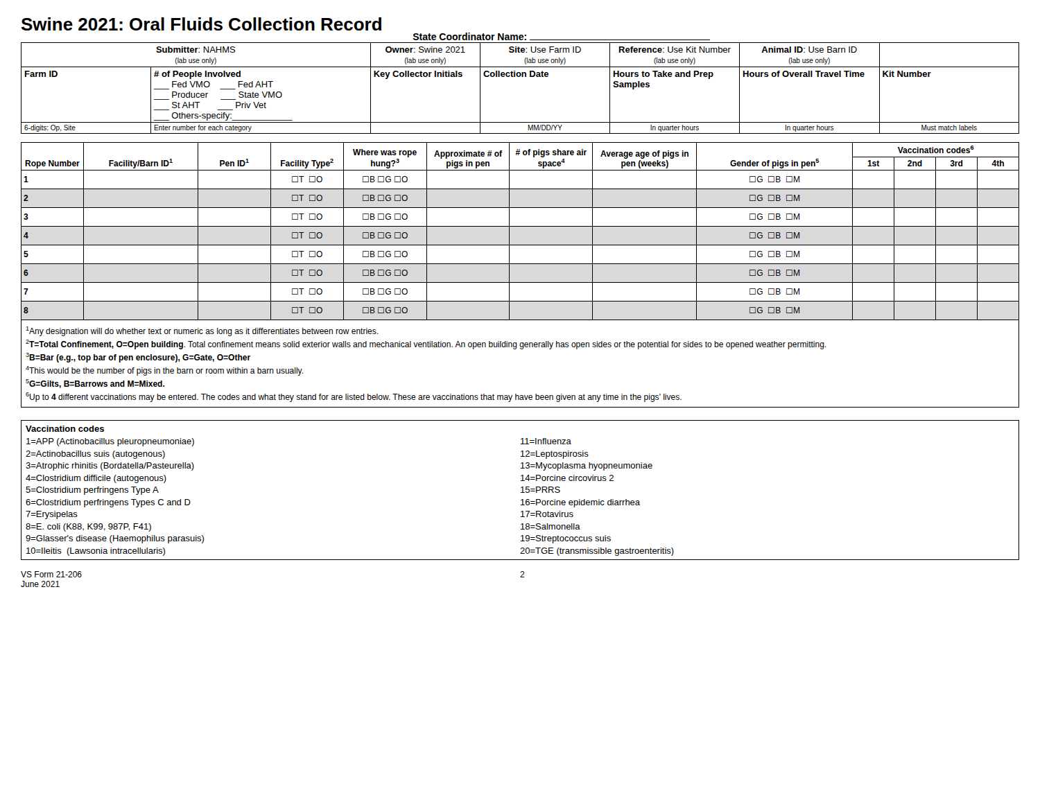Swine 2021: Oral Fluids Collection Record
State Coordinator Name:
| Submitter : NAHMS (lab use only) | Owner : Swine 2021 (lab use only) | Site : Use Farm ID (lab use only) | Reference : Use Kit Number (lab use only) | Animal ID : Use Barn ID (lab use only) |
| Farm ID | # of People Involved ___ Fed VMO ___ Fed AHT ___ Producer ___ State VMO ___ St AHT ___ Priv Vet ___ Others-specify:____________ | Key Collector Initials | Collection Date | Hours to Take and Prep Samples | Hours of Overall Travel Time | Kit Number |
| 6-digits: Op, Site | Enter number for each category | | MM/DD/YY | In quarter hours | In quarter hours | Must match labels |
| Rope Number | Facility/Barn ID 1 | Pen ID 1 | Facility Type 2 | Where was rope hung? 3 | Approximate # of pigs in pen | # of pigs share air space 4 | Average age of pigs in pen (weeks) | Gender of pigs in pen 5 | Vaccination codes 6 |
| --- | --- | --- | --- | --- | --- | --- | --- | --- | --- |
| 1st | 2nd | 3rd | 4th |
| 1 | | | ☐T ☐O | ☐B ☐G ☐O | | | | ☐G ☐B ☐M | | | | |
| 2 | | | ☐T ☐O | ☐B ☐G ☐O | | | | ☐G ☐B ☐M | | | | |
| 3 | | | ☐T ☐O | ☐B ☐G ☐O | | | | ☐G ☐B ☐M | | | | |
| 4 | | | ☐T ☐O | ☐B ☐G ☐O | | | | ☐G ☐B ☐M | | | | |
| 5 | | | ☐T ☐O | ☐B ☐G ☐O | | | | ☐G ☐B ☐M | | | | |
| 6 | | | ☐T ☐O | ☐B ☐G ☐O | | | | ☐G ☐B ☐M | | | | |
| 7 | | | ☐T ☐O | ☐B ☐G ☐O | | | | ☐G ☐B ☐M | | | | |
| 8 | | | ☐T ☐O | ☐B ☐G ☐O | | | | ☐G ☐B ☐M | | | | |
1Any designation will do whether text or numeric as long as it differentiates between row entries.
2T=Total Confinement, O=Open building. Total confinement means solid exterior walls and mechanical ventilation. An open building generally has open sides or the potential for sides to be opened weather permitting.
3B=Bar (e.g., top bar of pen enclosure), G=Gate, O=Other
4This would be the number of pigs in the barn or room within a barn usually.
5G=Gilts, B=Barrows and M=Mixed.
6Up to 4 different vaccinations may be entered. The codes and what they stand for are listed below. These are vaccinations that may have been given at any time in the pigs’ lives.
Vaccination codes
1=APP (Actinobacillus pleuropneumoniae)
2=Actinobacillus suis (autogenous)
3=Atrophic rhinitis (Bordatella/Pasteurella)
4=Clostridium difficile (autogenous)
5=Clostridium perfringens Type A
6=Clostridium perfringens Types C and D
7=Erysipelas
8=E. coli (K88, K99, 987P, F41)
9=Glasser's disease (Haemophilus parasuis)
10=Ileitis (Lawsonia intracellularis)
11=Influenza
12=Leptospirosis
13=Mycoplasma hyopneumoniae
14=Porcine circovirus 2
15=PRRS
16=Porcine epidemic diarrhea
17=Rotavirus
18=Salmonella
19=Streptococcus suis
20=TGE (transmissible gastroenteritis)
VS Form 21-206
June 2021 2